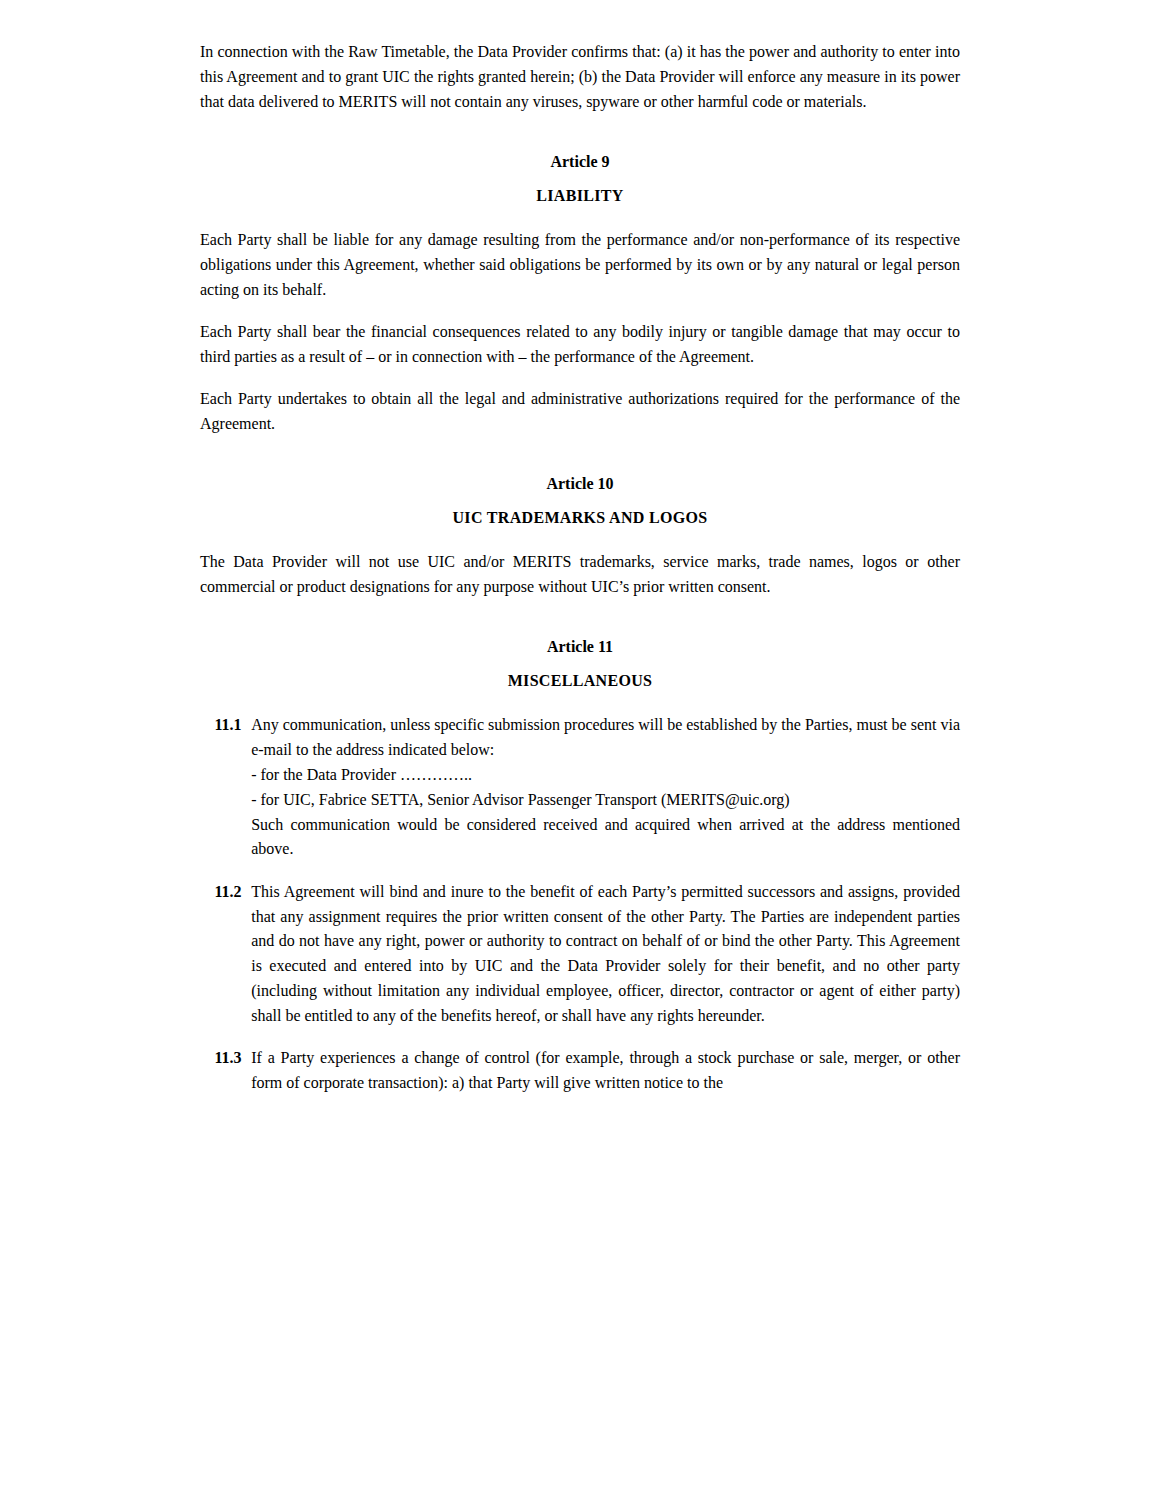In connection with the Raw Timetable, the Data Provider confirms that: (a) it has the power and authority to enter into this Agreement and to grant UIC the rights granted herein; (b) the Data Provider will enforce any measure in its power that data delivered to MERITS will not contain any viruses, spyware or other harmful code or materials.
Article 9
LIABILITY
Each Party shall be liable for any damage resulting from the performance and/or non-performance of its respective obligations under this Agreement, whether said obligations be performed by its own or by any natural or legal person acting on its behalf.
Each Party shall bear the financial consequences related to any bodily injury or tangible damage that may occur to third parties as a result of – or in connection with – the performance of the Agreement.
Each Party undertakes to obtain all the legal and administrative authorizations required for the performance of the Agreement.
Article 10
UIC TRADEMARKS AND LOGOS
The Data Provider will not use UIC and/or MERITS trademarks, service marks, trade names, logos or other commercial or product designations for any purpose without UIC’s prior written consent.
Article 11
MISCELLANEOUS
11.1 Any communication, unless specific submission procedures will be established by the Parties, must be sent via e-mail to the address indicated below: - for the Data Provider ………….. - for UIC, Fabrice SETTA, Senior Advisor Passenger Transport (MERITS@uic.org) Such communication would be considered received and acquired when arrived at the address mentioned above.
11.2 This Agreement will bind and inure to the benefit of each Party’s permitted successors and assigns, provided that any assignment requires the prior written consent of the other Party. The Parties are independent parties and do not have any right, power or authority to contract on behalf of or bind the other Party. This Agreement is executed and entered into by UIC and the Data Provider solely for their benefit, and no other party (including without limitation any individual employee, officer, director, contractor or agent of either party) shall be entitled to any of the benefits hereof, or shall have any rights hereunder.
11.3 If a Party experiences a change of control (for example, through a stock purchase or sale, merger, or other form of corporate transaction): a) that Party will give written notice to the